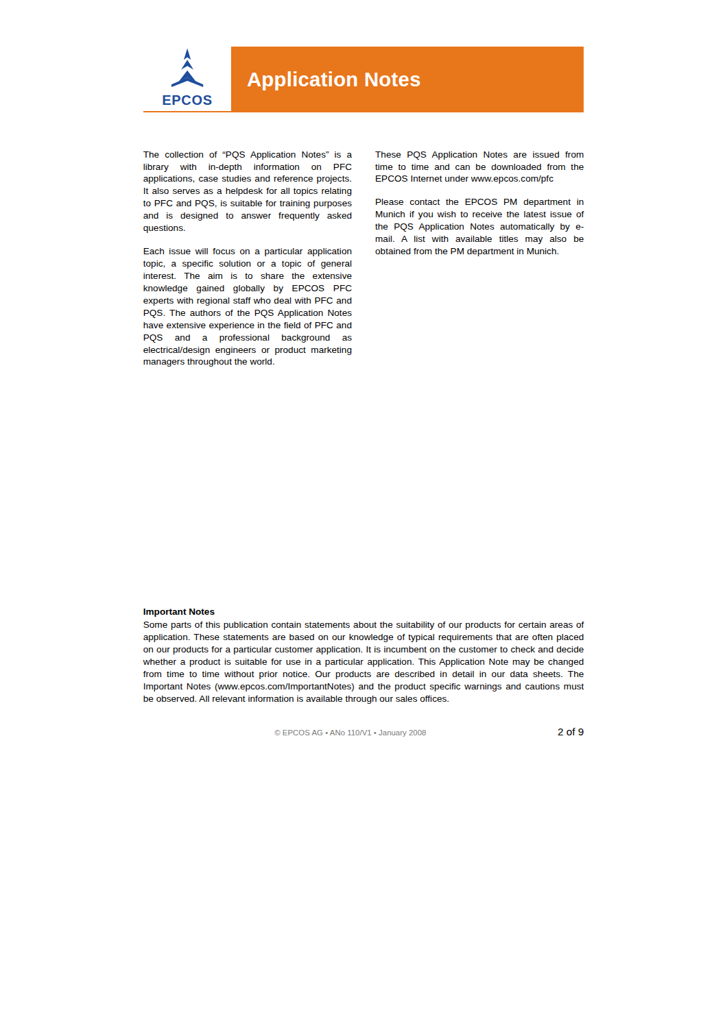EPCOS
Application Notes
The collection of “PQS Application Notes” is a library with in-depth information on PFC applications, case studies and reference projects. It also serves as a helpdesk for all topics relating to PFC and PQS, is suitable for training purposes and is designed to answer frequently asked questions.
Each issue will focus on a particular application topic, a specific solution or a topic of general interest. The aim is to share the extensive knowledge gained globally by EPCOS PFC experts with regional staff who deal with PFC and PQS. The authors of the PQS Application Notes have extensive experience in the field of PFC and PQS and a professional background as electrical/design engineers or product marketing managers throughout the world.
These PQS Application Notes are issued from time to time and can be downloaded from the EPCOS Internet under www.epcos.com/pfc
Please contact the EPCOS PM department in Munich if you wish to receive the latest issue of the PQS Application Notes automatically by e-mail. A list with available titles may also be obtained from the PM department in Munich.
Important Notes
Some parts of this publication contain statements about the suitability of our products for certain areas of application. These statements are based on our knowledge of typical requirements that are often placed on our products for a particular customer application. It is incumbent on the customer to check and decide whether a product is suitable for use in a particular application. This Application Note may be changed from time to time without prior notice. Our products are described in detail in our data sheets. The Important Notes (www.epcos.com/ImportantNotes) and the product specific warnings and cautions must be observed. All relevant information is available through our sales offices.
© EPCOS AG • ANo 110/V1 • January 2008
2 of 9